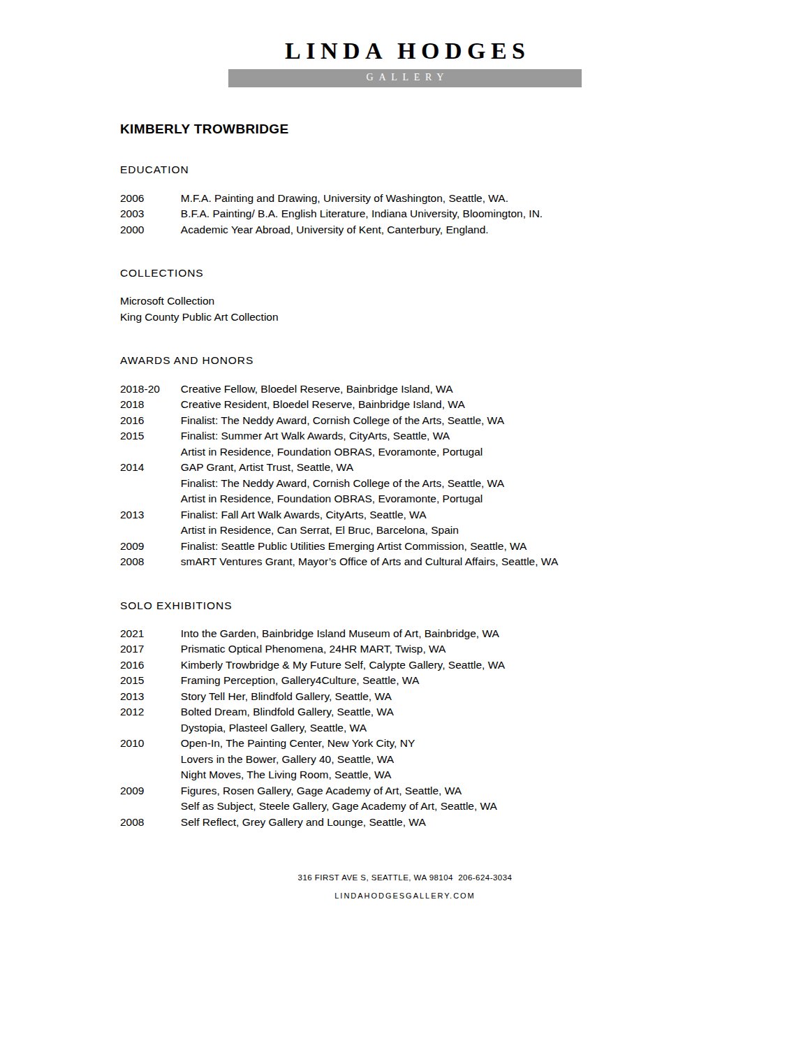LINDA HODGES
GALLERY
KIMBERLY TROWBRIDGE
EDUCATION
2006
M.F.A. Painting and Drawing, University of Washington, Seattle, WA.
2003
B.F.A. Painting/ B.A. English Literature, Indiana University, Bloomington, IN.
2000
Academic Year Abroad, University of Kent, Canterbury, England.
COLLECTIONS
Microsoft Collection
King County Public Art Collection
AWARDS AND HONORS
2018-20
Creative Fellow, Bloedel Reserve, Bainbridge Island, WA
2018
Creative Resident, Bloedel Reserve, Bainbridge Island, WA
2016
Finalist: The Neddy Award, Cornish College of the Arts, Seattle, WA
2015
Finalist: Summer Art Walk Awards, CityArts, Seattle, WA
Artist in Residence, Foundation OBRAS, Evoramonte, Portugal
2014
GAP Grant, Artist Trust, Seattle, WA
Finalist: The Neddy Award, Cornish College of the Arts, Seattle, WA
Artist in Residence, Foundation OBRAS, Evoramonte, Portugal
2013
Finalist: Fall Art Walk Awards, CityArts, Seattle, WA
Artist in Residence, Can Serrat, El Bruc, Barcelona, Spain
2009
Finalist: Seattle Public Utilities Emerging Artist Commission, Seattle, WA
2008
smART Ventures Grant, Mayor’s Office of Arts and Cultural Affairs, Seattle, WA
SOLO EXHIBITIONS
2021
Into the Garden, Bainbridge Island Museum of Art, Bainbridge, WA
2017
Prismatic Optical Phenomena, 24HR MART, Twisp, WA
2016
Kimberly Trowbridge & My Future Self, Calypte Gallery, Seattle, WA
2015
Framing Perception, Gallery4Culture, Seattle, WA
2013
Story Tell Her, Blindfold Gallery, Seattle, WA
2012
Bolted Dream, Blindfold Gallery, Seattle, WA
Dystopia, Plasteel Gallery, Seattle, WA
2010
Open-In, The Painting Center, New York City, NY
Lovers in the Bower, Gallery 40, Seattle, WA
Night Moves, The Living Room, Seattle, WA
2009
Figures, Rosen Gallery, Gage Academy of Art, Seattle, WA
Self as Subject, Steele Gallery, Gage Academy of Art, Seattle, WA
2008
Self Reflect, Grey Gallery and Lounge, Seattle, WA
316 FIRST AVE S, SEATTLE, WA 98104 206-624-3034
LINDAHODGESGALLERY.COM